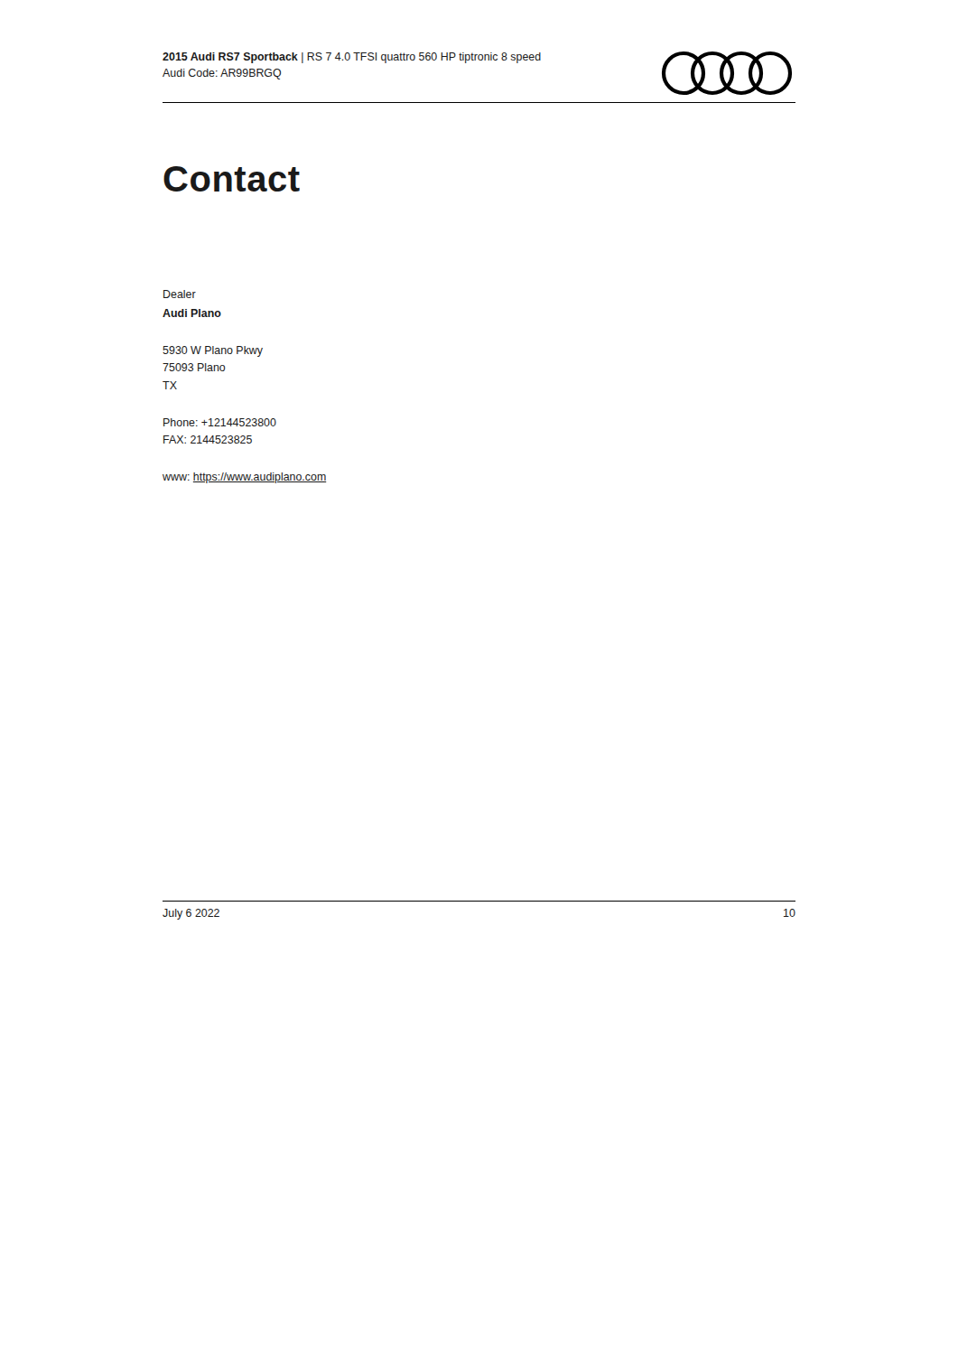2015 Audi RS7 Sportback | RS 7 4.0 TFSI quattro 560 HP tiptronic 8 speed
Audi Code: AR99BRGQ
Contact
Dealer
Audi Plano
5930 W Plano Pkwy
75093 Plano
TX
Phone: +12144523800
FAX: 2144523825
www: https://www.audiplano.com
July 6 2022 10